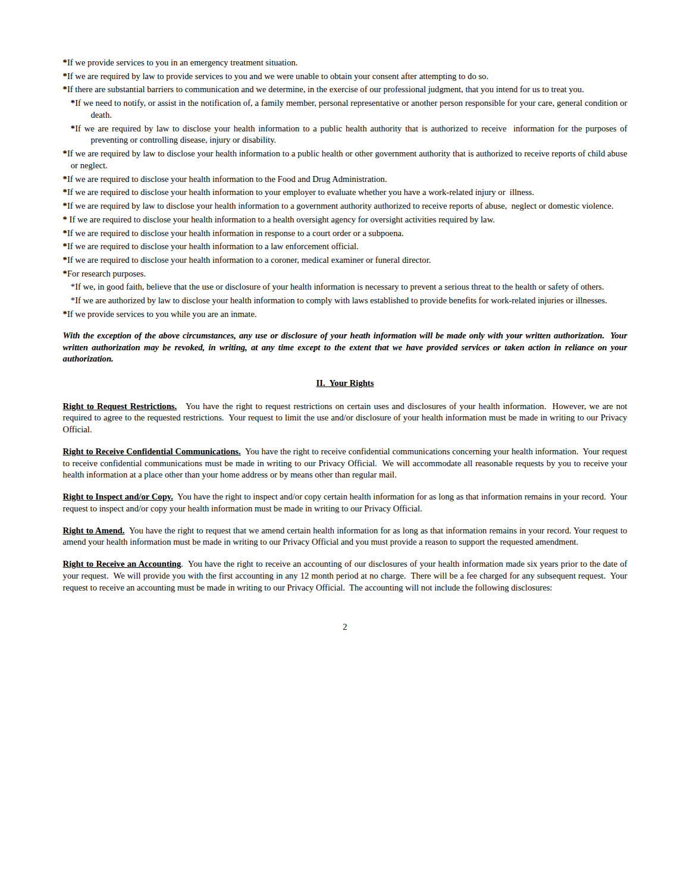*If we provide services to you in an emergency treatment situation.
*If we are required by law to provide services to you and we were unable to obtain your consent after attempting to do so.
*If there are substantial barriers to communication and we determine, in the exercise of our professional judgment, that you intend for us to treat you.
*If we need to notify, or assist in the notification of, a family member, personal representative or another person responsible for your care, general condition or death.
*If we are required by law to disclose your health information to a public health authority that is authorized to receive information for the purposes of preventing or controlling disease, injury or disability.
*If we are required by law to disclose your health information to a public health or other government authority that is authorized to receive reports of child abuse or neglect.
*If we are required to disclose your health information to the Food and Drug Administration.
*If we are required to disclose your health information to your employer to evaluate whether you have a work-related injury or illness.
*If we are required by law to disclose your health information to a government authority authorized to receive reports of abuse, neglect or domestic violence.
* If we are required to disclose your health information to a health oversight agency for oversight activities required by law.
*If we are required to disclose your health information in response to a court order or a subpoena.
*If we are required to disclose your health information to a law enforcement official.
*If we are required to disclose your health information to a coroner, medical examiner or funeral director.
*For research purposes.
*If we, in good faith, believe that the use or disclosure of your health information is necessary to prevent a serious threat to the health or safety of others.
*If we are authorized by law to disclose your health information to comply with laws established to provide benefits for work-related injuries or illnesses.
*If we provide services to you while you are an inmate.
With the exception of the above circumstances, any use or disclosure of your heath information will be made only with your written authorization. Your written authorization may be revoked, in writing, at any time except to the extent that we have provided services or taken action in reliance on your authorization.
II. Your Rights
Right to Request Restrictions. You have the right to request restrictions on certain uses and disclosures of your health information. However, we are not required to agree to the requested restrictions. Your request to limit the use and/or disclosure of your health information must be made in writing to our Privacy Official.
Right to Receive Confidential Communications. You have the right to receive confidential communications concerning your health information. Your request to receive confidential communications must be made in writing to our Privacy Official. We will accommodate all reasonable requests by you to receive your health information at a place other than your home address or by means other than regular mail.
Right to Inspect and/or Copy. You have the right to inspect and/or copy certain health information for as long as that information remains in your record. Your request to inspect and/or copy your health information must be made in writing to our Privacy Official.
Right to Amend. You have the right to request that we amend certain health information for as long as that information remains in your record. Your request to amend your health information must be made in writing to our Privacy Official and you must provide a reason to support the requested amendment.
Right to Receive an Accounting. You have the right to receive an accounting of our disclosures of your health information made six years prior to the date of your request. We will provide you with the first accounting in any 12 month period at no charge. There will be a fee charged for any subsequent request. Your request to receive an accounting must be made in writing to our Privacy Official. The accounting will not include the following disclosures:
2